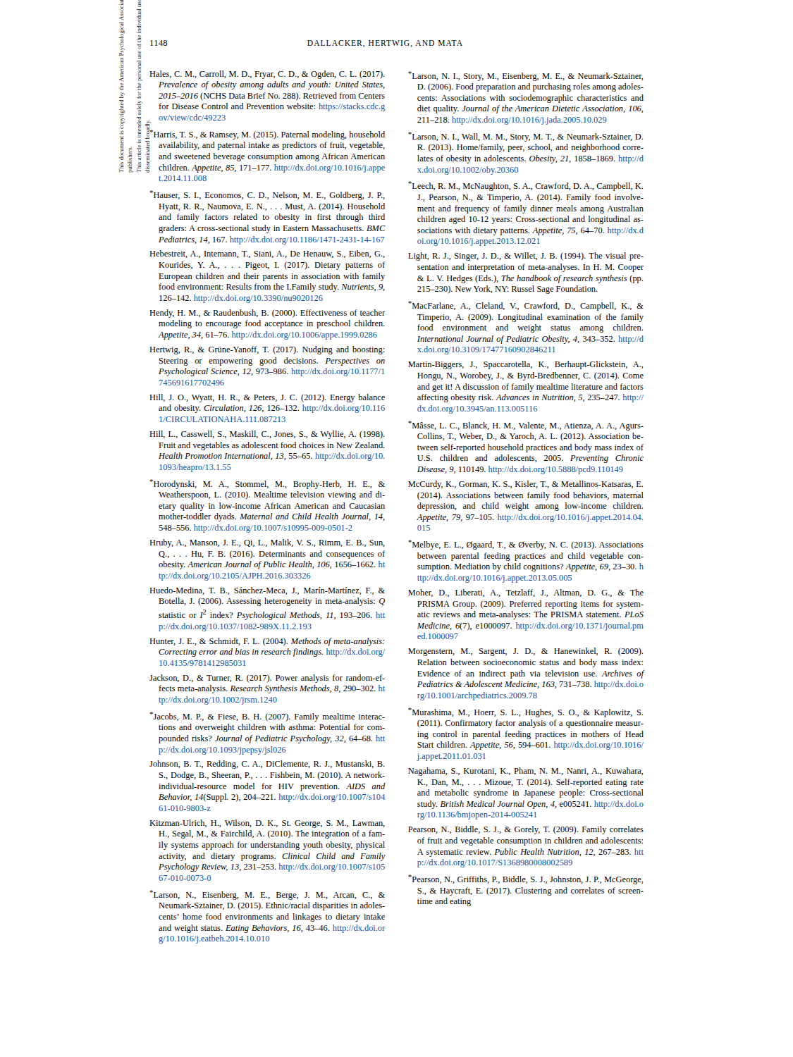This document is copyrighted by the American Psychological Association or one of its allied publishers.
This article is intended solely for the personal use of the individual user and is not to be disseminated broadly.
1148 Dallacker, Hertwig, and Mata
Hales, C. M., Carroll, M. D., Fryar, C. D., & Ogden, C. L. (2017). Prevalence of obesity among adults and youth: United States, 2015–2016 (NCHS Data Brief No. 288). Retrieved from Centers for Disease Control and Prevention website: https://stacks.cdc.gov/view/cdc/49223
*Harris, T. S., & Ramsey, M. (2015). Paternal modeling, household availability, and paternal intake as predictors of fruit, vegetable, and sweetened beverage consumption among African American children. Appetite, 85, 171–177. http://dx.doi.org/10.1016/j.appet.2014.11.008
*Hauser, S. I., Economos, C. D., Nelson, M. E., Goldberg, J. P., Hyatt, R. R., Naumova, E. N., . . . Must, A. (2014). Household and family factors related to obesity in first through third graders: A cross-sectional study in Eastern Massachusetts. BMC Pediatrics, 14, 167. http://dx.doi.org/10.1186/1471-2431-14-167
Hebestreit, A., Intemann, T., Siani, A., De Henauw, S., Eiben, G., Kourides, Y. A., . . . Pigeot, I. (2017). Dietary patterns of European children and their parents in association with family food environment: Results from the I.Family study. Nutrients, 9, 126–142. http://dx.doi.org/10.3390/nu9020126
Hendy, H. M., & Raudenbush, B. (2000). Effectiveness of teacher modeling to encourage food acceptance in preschool children. Appetite, 34, 61–76. http://dx.doi.org/10.1006/appe.1999.0286
Hertwig, R., & Grüne-Yanoff, T. (2017). Nudging and boosting: Steering or empowering good decisions. Perspectives on Psychological Science, 12, 973–986. http://dx.doi.org/10.1177/1745691617702496
Hill, J. O., Wyatt, H. R., & Peters, J. C. (2012). Energy balance and obesity. Circulation, 126, 126–132. http://dx.doi.org/10.1161/CIRCULATIONAHA.111.087213
Hill, L., Casswell, S., Maskill, C., Jones, S., & Wyllie, A. (1998). Fruit and vegetables as adolescent food choices in New Zealand. Health Promotion International, 13, 55–65. http://dx.doi.org/10.1093/heapro/13.1.55
*Horodynski, M. A., Stommel, M., Brophy-Herb, H. E., & Weatherspoon, L. (2010). Mealtime television viewing and dietary quality in low-income African American and Caucasian mother-toddler dyads. Maternal and Child Health Journal, 14, 548–556. http://dx.doi.org/10.1007/s10995-009-0501-2
Hruby, A., Manson, J. E., Qi, L., Malik, V. S., Rimm, E. B., Sun, Q., . . . Hu, F. B. (2016). Determinants and consequences of obesity. American Journal of Public Health, 106, 1656–1662. http://dx.doi.org/10.2105/AJPH.2016.303326
Huedo-Medina, T. B., Sánchez-Meca, J., Marín-Martínez, F., & Botella, J. (2006). Assessing heterogeneity in meta-analysis: Q statistic or I2 index? Psychological Methods, 11, 193–206. http://dx.doi.org/10.1037/1082-989X.11.2.193
Hunter, J. E., & Schmidt, F. L. (2004). Methods of meta-analysis: Correcting error and bias in research findings. http://dx.doi.org/10.4135/9781412985031
Jackson, D., & Turner, R. (2017). Power analysis for random-effects meta-analysis. Research Synthesis Methods, 8, 290–302. http://dx.doi.org/10.1002/jrsm.1240
*Jacobs, M. P., & Fiese, B. H. (2007). Family mealtime interactions and overweight children with asthma: Potential for compounded risks? Journal of Pediatric Psychology, 32, 64–68. http://dx.doi.org/10.1093/jpepsy/jsl026
Johnson, B. T., Redding, C. A., DiClemente, R. J., Mustanski, B. S., Dodge, B., Sheeran, P., . . . Fishbein, M. (2010). A network-individual-resource model for HIV prevention. AIDS and Behavior, 14(Suppl. 2), 204–221. http://dx.doi.org/10.1007/s10461-010-9803-z
Kitzman-Ulrich, H., Wilson, D. K., St. George, S. M., Lawman, H., Segal, M., & Fairchild, A. (2010). The integration of a family systems approach for understanding youth obesity, physical activity, and dietary programs. Clinical Child and Family Psychology Review, 13, 231–253. http://dx.doi.org/10.1007/s10567-010-0073-0
*Larson, N., Eisenberg, M. E., Berge, J. M., Arcan, C., & Neumark-Sztainer, D. (2015). Ethnic/racial disparities in adolescents’ home food environments and linkages to dietary intake and weight status. Eating Behaviors, 16, 43–46. http://dx.doi.org/10.1016/j.eatbeh.2014.10.010
*Larson, N. I., Story, M., Eisenberg, M. E., & Neumark-Sztainer, D. (2006). Food preparation and purchasing roles among adolescents: Associations with sociodemographic characteristics and diet quality. Journal of the American Dietetic Association, 106, 211–218. http://dx.doi.org/10.1016/j.jada.2005.10.029
*Larson, N. I., Wall, M. M., Story, M. T., & Neumark-Sztainer, D. R. (2013). Home/family, peer, school, and neighborhood correlates of obesity in adolescents. Obesity, 21, 1858–1869. http://dx.doi.org/10.1002/oby.20360
*Leech, R. M., McNaughton, S. A., Crawford, D. A., Campbell, K. J., Pearson, N., & Timperio, A. (2014). Family food involvement and frequency of family dinner meals among Australian children aged 10-12 years: Cross-sectional and longitudinal associations with dietary patterns. Appetite, 75, 64–70. http://dx.doi.org/10.1016/j.appet.2013.12.021
Light, R. J., Singer, J. D., & Willet, J. B. (1994). The visual presentation and interpretation of meta-analyses. In H. M. Cooper & L. V. Hedges (Eds.), The handbook of research synthesis (pp. 215–230). New York, NY: Russel Sage Foundation.
*MacFarlane, A., Cleland, V., Crawford, D., Campbell, K., & Timperio, A. (2009). Longitudinal examination of the family food environment and weight status among children. International Journal of Pediatric Obesity, 4, 343–352. http://dx.doi.org/10.3109/17477160902846211
Martin-Biggers, J., Spaccarotella, K., Berhaupt-Glickstein, A., Hongu, N., Worobey, J., & Byrd-Bredbenner, C. (2014). Come and get it! A discussion of family mealtime literature and factors affecting obesity risk. Advances in Nutrition, 5, 235–247. http://dx.doi.org/10.3945/an.113.005116
*Mâsse, L. C., Blanck, H. M., Valente, M., Atienza, A. A., Agurs-Collins, T., Weber, D., & Yaroch, A. L. (2012). Association between self-reported household practices and body mass index of U.S. children and adolescents, 2005. Preventing Chronic Disease, 9, 110149. http://dx.doi.org/10.5888/pcd9.110149
McCurdy, K., Gorman, K. S., Kisler, T., & Metallinos-Katsaras, E. (2014). Associations between family food behaviors, maternal depression, and child weight among low-income children. Appetite, 79, 97–105. http://dx.doi.org/10.1016/j.appet.2014.04.015
*Melbye, E. L., Øgaard, T., & Øverby, N. C. (2013). Associations between parental feeding practices and child vegetable consumption. Mediation by child cognitions? Appetite, 69, 23–30. http://dx.doi.org/10.1016/j.appet.2013.05.005
Moher, D., Liberati, A., Tetzlaff, J., Altman, D. G., & The PRISMA Group. (2009). Preferred reporting items for systematic reviews and meta-analyses: The PRISMA statement. PLoS Medicine, 6(7), e1000097. http://dx.doi.org/10.1371/journal.pmed.1000097
Morgenstern, M., Sargent, J. D., & Hanewinkel, R. (2009). Relation between socioeconomic status and body mass index: Evidence of an indirect path via television use. Archives of Pediatrics & Adolescent Medicine, 163, 731–738. http://dx.doi.org/10.1001/archpediatrics.2009.78
*Murashima, M., Hoerr, S. L., Hughes, S. O., & Kaplowitz, S. (2011). Confirmatory factor analysis of a questionnaire measuring control in parental feeding practices in mothers of Head Start children. Appetite, 56, 594–601. http://dx.doi.org/10.1016/j.appet.2011.01.031
Nagahama, S., Kurotani, K., Pham, N. M., Nanri, A., Kuwahara, K., Dan, M., . . . Mizoue, T. (2014). Self-reported eating rate and metabolic syndrome in Japanese people: Cross-sectional study. British Medical Journal Open, 4, e005241. http://dx.doi.org/10.1136/bmjopen-2014-005241
Pearson, N., Biddle, S. J., & Gorely, T. (2009). Family correlates of fruit and vegetable consumption in children and adolescents: A systematic review. Public Health Nutrition, 12, 267–283. http://dx.doi.org/10.1017/S1368980008002589
*Pearson, N., Griffiths, P., Biddle, S. J., Johnston, J. P., McGeorge, S., & Haycraft, E. (2017). Clustering and correlates of screen-time and eating